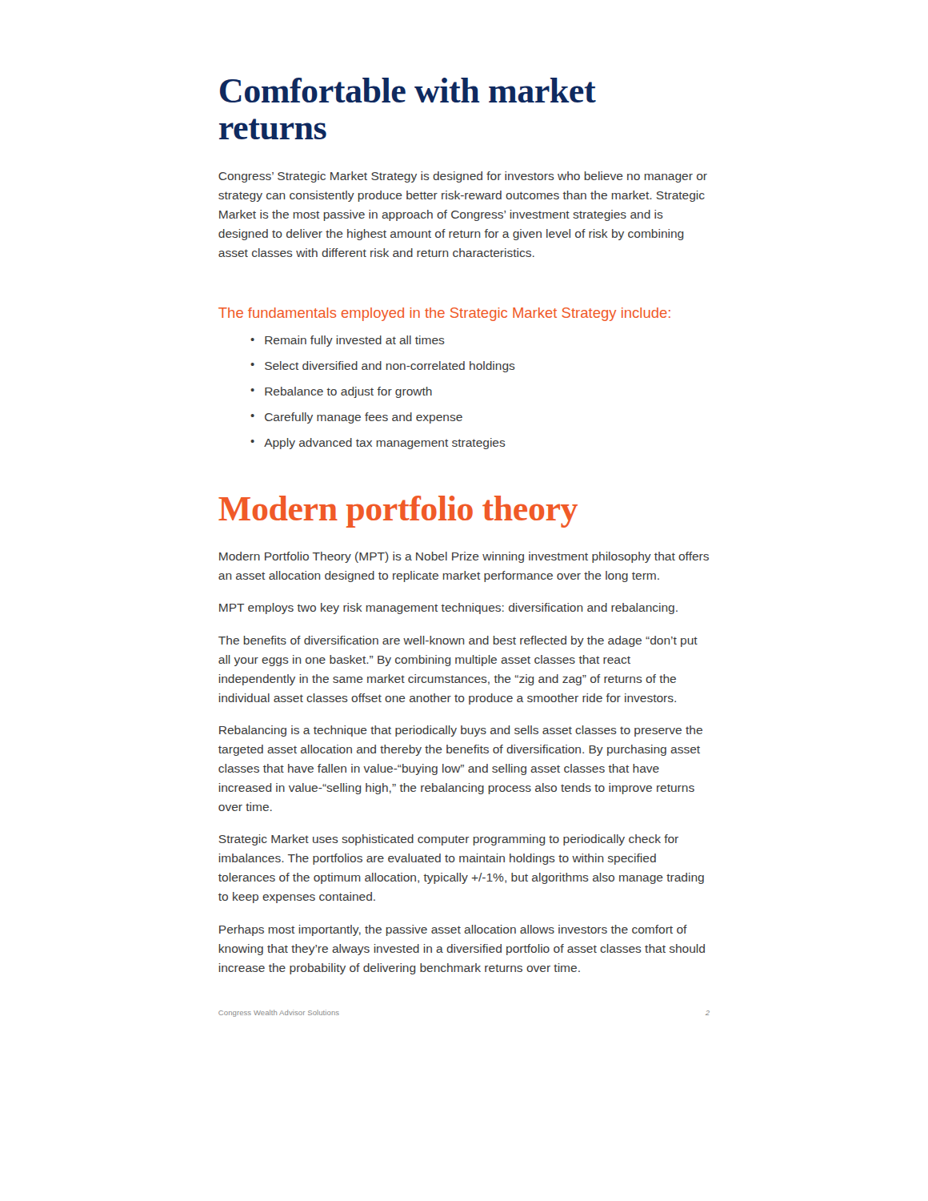Comfortable with market returns
Congress’ Strategic Market Strategy is designed for investors who believe no manager or strategy can consistently produce better risk-reward outcomes than the market. Strategic Market is the most passive in approach of Congress’ investment strategies and is designed to deliver the highest amount of return for a given level of risk by combining asset classes with different risk and return characteristics.
The fundamentals employed in the Strategic Market Strategy include:
Remain fully invested at all times
Select diversified and non-correlated holdings
Rebalance to adjust for growth
Carefully manage fees and expense
Apply advanced tax management strategies
Modern portfolio theory
Modern Portfolio Theory (MPT) is a Nobel Prize winning investment philosophy that offers an asset allocation designed to replicate market performance over the long term.
MPT employs two key risk management techniques: diversification and rebalancing.
The benefits of diversification are well-known and best reflected by the adage “don’t put all your eggs in one basket.” By combining multiple asset classes that react independently in the same market circumstances, the “zig and zag” of returns of the individual asset classes offset one another to produce a smoother ride for investors.
Rebalancing is a technique that periodically buys and sells asset classes to preserve the targeted asset allocation and thereby the benefits of diversification. By purchasing asset classes that have fallen in value‑“buying low” and selling asset classes that have increased in value‑“selling high,” the rebalancing process also tends to improve returns over time.
Strategic Market uses sophisticated computer programming to periodically check for imbalances. The portfolios are evaluated to maintain holdings to within specified tolerances of the optimum allocation, typically +/-1%, but algorithms also manage trading to keep expenses contained.
Perhaps most importantly, the passive asset allocation allows investors the comfort of knowing that they’re always invested in a diversified portfolio of asset classes that should increase the probability of delivering benchmark returns over time.
Congress Wealth Advisor Solutions 2